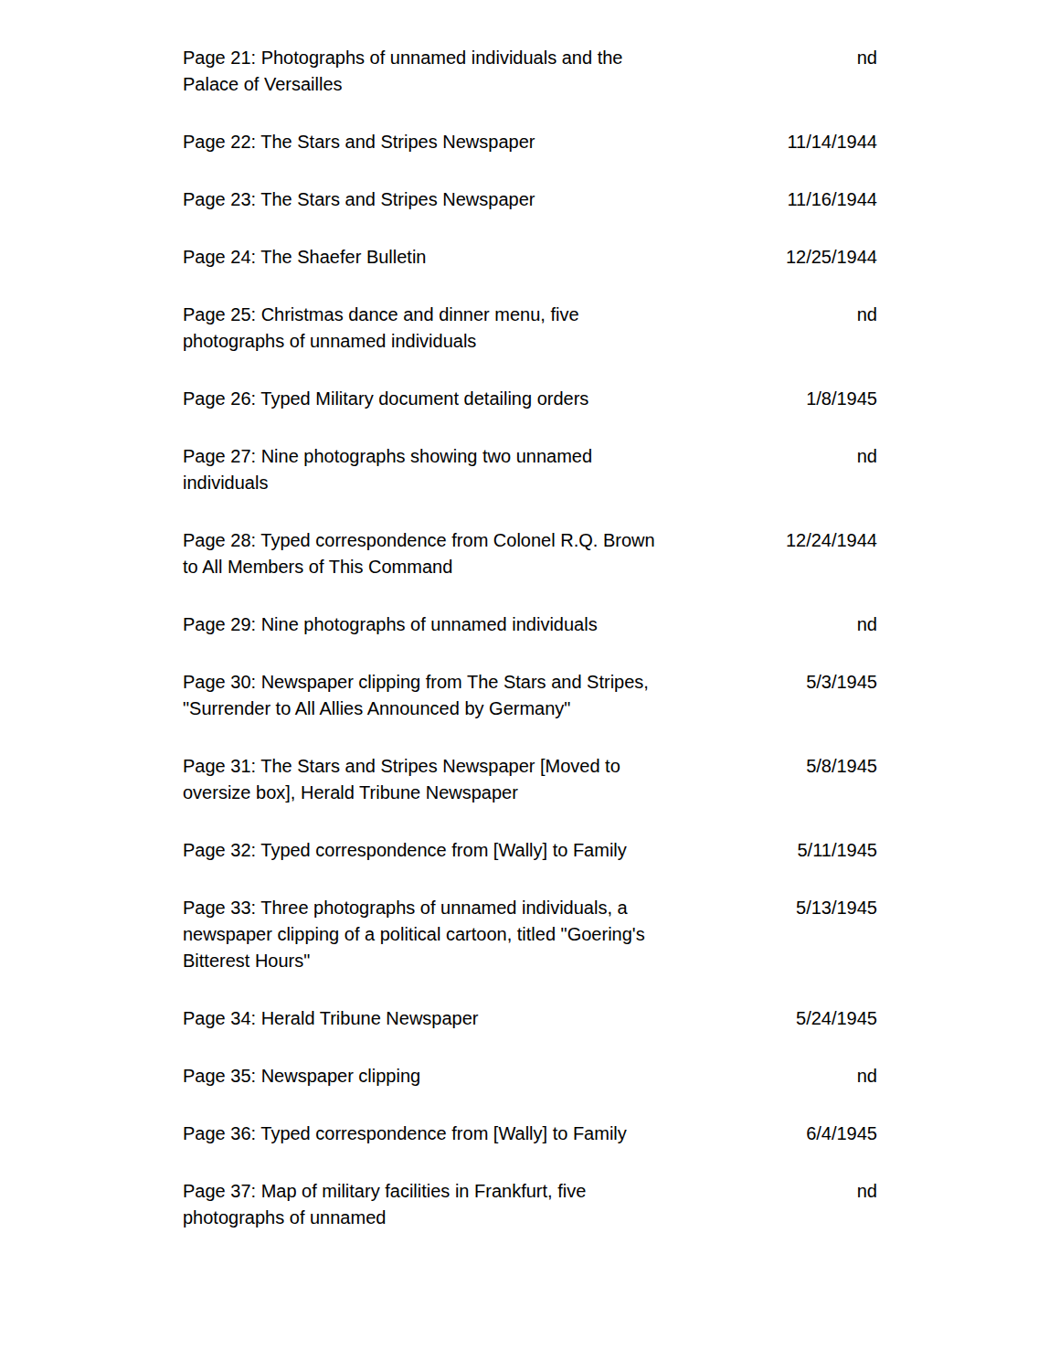| Page 21: Photographs of unnamed individuals and the Palace of Versailles | nd |
| Page 22: The Stars and Stripes Newspaper | 11/14/1944 |
| Page 23: The Stars and Stripes Newspaper | 11/16/1944 |
| Page 24: The Shaefer Bulletin | 12/25/1944 |
| Page 25: Christmas dance and dinner menu, five photographs of unnamed individuals | nd |
| Page 26: Typed Military document detailing orders | 1/8/1945 |
| Page 27: Nine photographs showing two unnamed individuals | nd |
| Page 28: Typed correspondence from Colonel R.Q. Brown to All Members of This Command | 12/24/1944 |
| Page 29: Nine photographs of unnamed individuals | nd |
| Page 30: Newspaper clipping from The Stars and Stripes, "Surrender to All Allies Announced by Germany" | 5/3/1945 |
| Page 31: The Stars and Stripes Newspaper [Moved to oversize box], Herald Tribune Newspaper | 5/8/1945 |
| Page 32: Typed correspondence from [Wally] to Family | 5/11/1945 |
| Page 33: Three photographs of unnamed individuals, a newspaper clipping of a political cartoon, titled "Goering's Bitterest Hours" | 5/13/1945 |
| Page 34: Herald Tribune Newspaper | 5/24/1945 |
| Page 35: Newspaper clipping | nd |
| Page 36: Typed correspondence from [Wally] to Family | 6/4/1945 |
| Page 37: Map of military facilities in Frankfurt, five photographs of unnamed | nd |